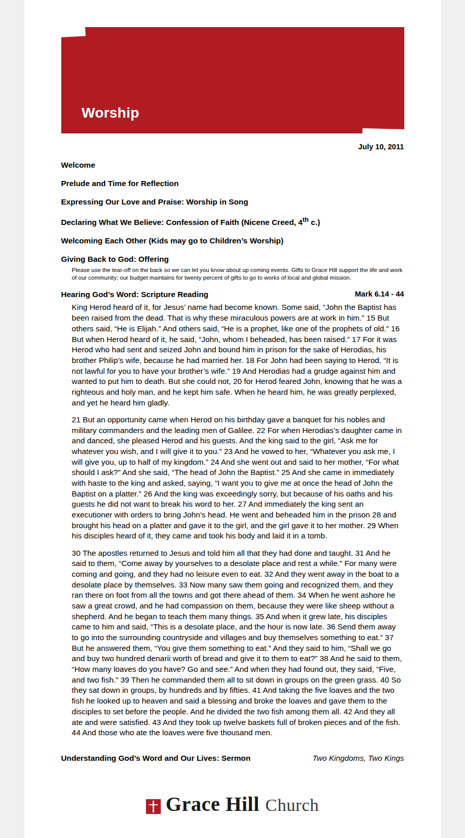Worship
July 10, 2011
Welcome
Prelude and Time for Reflection
Expressing Our Love and Praise: Worship in Song
Declaring What We Believe: Confession of Faith (Nicene Creed, 4th c.)
Welcoming Each Other (Kids may go to Children’s Worship)
Giving Back to God: Offering
Please use the tear-off on the back so we can let you know about up coming events. Gifts to Grace Hill support the life and work of our community; our budget maintains for twenty percent of gifts to go to works of local and global mission.
Hearing God’s Word: Scripture Reading Mark 6.14 - 44
King Herod heard of it, for Jesus’ name had become known. Some said, “John the Baptist has been raised from the dead. That is why these miraculous powers are at work in him.” 15 But others said, “He is Elijah.” And others said, “He is a prophet, like one of the prophets of old.” 16 But when Herod heard of it, he said, “John, whom I beheaded, has been raised.” 17 For it was Herod who had sent and seized John and bound him in prison for the sake of Herodias, his brother Philip’s wife, because he had married her. 18 For John had been saying to Herod, “It is not lawful for you to have your brother’s wife.” 19 And Herodias had a grudge against him and wanted to put him to death. But she could not, 20 for Herod feared John, knowing that he was a righteous and holy man, and he kept him safe. When he heard him, he was greatly perplexed, and yet he heard him gladly.
21 But an opportunity came when Herod on his birthday gave a banquet for his nobles and military commanders and the leading men of Galilee. 22 For when Herodias’s daughter came in and danced, she pleased Herod and his guests. And the king said to the girl, “Ask me for whatever you wish, and I will give it to you.” 23 And he vowed to her, “Whatever you ask me, I will give you, up to half of my kingdom.” 24 And she went out and said to her mother, “For what should I ask?” And she said, “The head of John the Baptist.” 25 And she came in immediately with haste to the king and asked, saying, “I want you to give me at once the head of John the Baptist on a platter.” 26 And the king was exceedingly sorry, but because of his oaths and his guests he did not want to break his word to her. 27 And immediately the king sent an executioner with orders to bring John’s head. He went and beheaded him in the prison 28 and brought his head on a platter and gave it to the girl, and the girl gave it to her mother. 29 When his disciples heard of it, they came and took his body and laid it in a tomb.
30 The apostles returned to Jesus and told him all that they had done and taught. 31 And he said to them, “Come away by yourselves to a desolate place and rest a while.” For many were coming and going, and they had no leisure even to eat. 32 And they went away in the boat to a desolate place by themselves. 33 Now many saw them going and recognized them, and they ran there on foot from all the towns and got there ahead of them. 34 When he went ashore he saw a great crowd, and he had compassion on them, because they were like sheep without a shepherd. And he began to teach them many things. 35 And when it grew late, his disciples came to him and said, “This is a desolate place, and the hour is now late. 36 Send them away to go into the surrounding countryside and villages and buy themselves something to eat.” 37 But he answered them, “You give them something to eat.” And they said to him, “Shall we go and buy two hundred denarii worth of bread and give it to them to eat?” 38 And he said to them, “How many loaves do you have? Go and see.” And when they had found out, they said, “Five, and two fish.” 39 Then he commanded them all to sit down in groups on the green grass. 40 So they sat down in groups, by hundreds and by fifties. 41 And taking the five loaves and the two fish he looked up to heaven and said a blessing and broke the loaves and gave them to the disciples to set before the people. And he divided the two fish among them all. 42 And they all ate and were satisfied. 43 And they took up twelve baskets full of broken pieces and of the fish. 44 And those who ate the loaves were five thousand men.
Understanding God’s Word and Our Lives: Sermon Two Kingdoms, Two Kings
Grace Hill Church